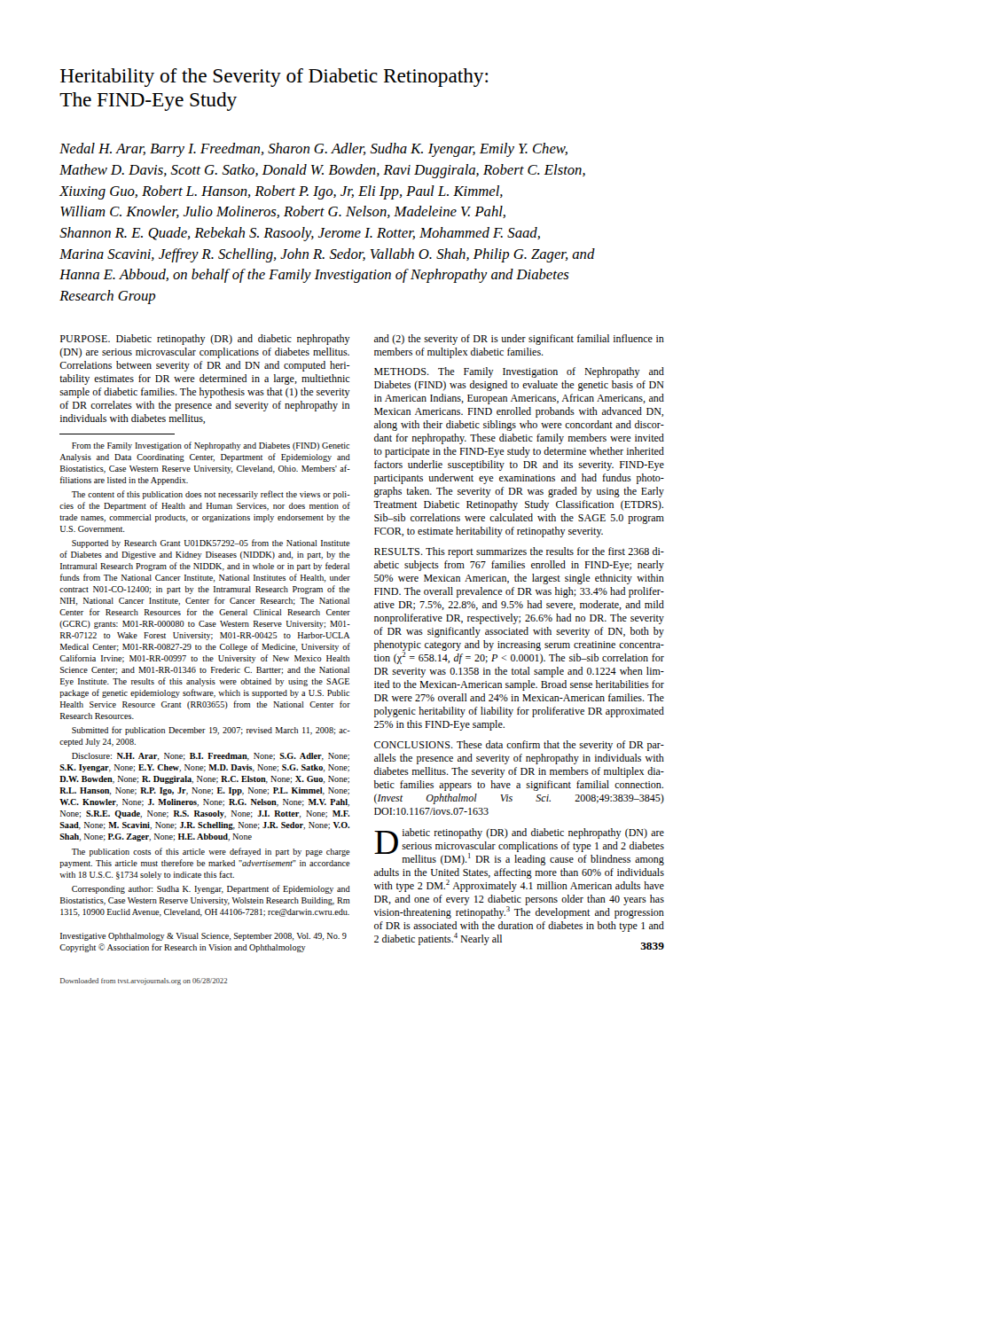Heritability of the Severity of Diabetic Retinopathy:
The FIND-Eye Study
Nedal H. Arar, Barry I. Freedman, Sharon G. Adler, Sudha K. Iyengar, Emily Y. Chew,
Mathew D. Davis, Scott G. Satko, Donald W. Bowden, Ravi Duggirala, Robert C. Elston,
Xiuxing Guo, Robert L. Hanson, Robert P. Igo, Jr, Eli Ipp, Paul L. Kimmel,
William C. Knowler, Julio Molineros, Robert G. Nelson, Madeleine V. Pahl,
Shannon R. E. Quade, Rebekah S. Rasooly, Jerome I. Rotter, Mohammed F. Saad,
Marina Scavini, Jeffrey R. Schelling, John R. Sedor, Vallabh O. Shah, Philip G. Zager, and
Hanna E. Abboud, on behalf of the Family Investigation of Nephropathy and Diabetes
Research Group
PURPOSE. Diabetic retinopathy (DR) and diabetic nephropathy (DN) are serious microvascular complications of diabetes mellitus. Correlations between severity of DR and DN and computed heritability estimates for DR were determined in a large, multiethnic sample of diabetic families. The hypothesis was that (1) the severity of DR correlates with the presence and severity of nephropathy in individuals with diabetes mellitus,
From the Family Investigation of Nephropathy and Diabetes (FIND) Genetic Analysis and Data Coordinating Center, Department of Epidemiology and Biostatistics, Case Western Reserve University, Cleveland, Ohio. Members' affiliations are listed in the Appendix.
The content of this publication does not necessarily reflect the views or policies of the Department of Health and Human Services, nor does mention of trade names, commercial products, or organizations imply endorsement by the U.S. Government.
Supported by Research Grant U01DK57292–05 from the National Institute of Diabetes and Digestive and Kidney Diseases (NIDDK) and, in part, by the Intramural Research Program of the NIDDK, and in whole or in part by federal funds from The National Cancer Institute, National Institutes of Health, under contract N01-CO-12400; in part by the Intramural Research Program of the NIH, National Cancer Institute, Center for Cancer Research; The National Center for Research Resources for the General Clinical Research Center (GCRC) grants: M01-RR-000080 to Case Western Reserve University; M01-RR-07122 to Wake Forest University; M01-RR-00425 to Harbor-UCLA Medical Center; M01-RR-00827-29 to the College of Medicine, University of California Irvine; M01-RR-00997 to the University of New Mexico Health Science Center; and M01-RR-01346 to Frederic C. Bartter; and the National Eye Institute. The results of this analysis were obtained by using the SAGE package of genetic epidemiology software, which is supported by a U.S. Public Health Service Resource Grant (RR03655) from the National Center for Research Resources.
Submitted for publication December 19, 2007; revised March 11, 2008; accepted July 24, 2008.
Disclosure: N.H. Arar, None; B.I. Freedman, None; S.G. Adler, None; S.K. Iyengar, None; E.Y. Chew, None; M.D. Davis, None; S.G. Satko, None; D.W. Bowden, None; R. Duggirala, None; R.C. Elston, None; X. Guo, None; R.L. Hanson, None; R.P. Igo, Jr, None; E. Ipp, None; P.L. Kimmel, None; W.C. Knowler, None; J. Molineros, None; R.G. Nelson, None; M.V. Pahl, None; S.R.E. Quade, None; R.S. Rasooly, None; J.I. Rotter, None; M.F. Saad, None; M. Scavini, None; J.R. Schelling, None; J.R. Sedor, None; V.O. Shah, None; P.G. Zager, None; H.E. Abboud, None
The publication costs of this article were defrayed in part by page charge payment. This article must therefore be marked "advertisement" in accordance with 18 U.S.C. §1734 solely to indicate this fact.
Corresponding author: Sudha K. Iyengar, Department of Epidemiology and Biostatistics, Case Western Reserve University, Wolstein Research Building, Rm 1315, 10900 Euclid Avenue, Cleveland, OH 44106-7281; rce@darwin.cwru.edu.
Investigative Ophthalmology & Visual Science, September 2008, Vol. 49, No. 9
Copyright © Association for Research in Vision and Ophthalmology
and (2) the severity of DR is under significant familial influence in members of multiplex diabetic families.
METHODS. The Family Investigation of Nephropathy and Diabetes (FIND) was designed to evaluate the genetic basis of DN in American Indians, European Americans, African Americans, and Mexican Americans. FIND enrolled probands with advanced DN, along with their diabetic siblings who were concordant and discordant for nephropathy. These diabetic family members were invited to participate in the FIND-Eye study to determine whether inherited factors underlie susceptibility to DR and its severity. FIND-Eye participants underwent eye examinations and had fundus photographs taken. The severity of DR was graded by using the Early Treatment Diabetic Retinopathy Study Classification (ETDRS). Sib–sib correlations were calculated with the SAGE 5.0 program FCOR, to estimate heritability of retinopathy severity.
RESULTS. This report summarizes the results for the first 2368 diabetic subjects from 767 families enrolled in FIND-Eye; nearly 50% were Mexican American, the largest single ethnicity within FIND. The overall prevalence of DR was high; 33.4% had proliferative DR; 7.5%, 22.8%, and 9.5% had severe, moderate, and mild nonproliferative DR, respectively; 26.6% had no DR. The severity of DR was significantly associated with severity of DN, both by phenotypic category and by increasing serum creatinine concentration (χ2 = 658.14, df = 20; P < 0.0001). The sib–sib correlation for DR severity was 0.1358 in the total sample and 0.1224 when limited to the Mexican-American sample. Broad sense heritabilities for DR were 27% overall and 24% in Mexican-American families. The polygenic heritability of liability for proliferative DR approximated 25% in this FIND-Eye sample.
CONCLUSIONS. These data confirm that the severity of DR parallels the presence and severity of nephropathy in individuals with diabetes mellitus. The severity of DR in members of multiplex diabetic families appears to have a significant familial connection. (Invest Ophthalmol Vis Sci. 2008;49:3839–3845) DOI:10.1167/iovs.07-1633
Diabetic retinopathy (DR) and diabetic nephropathy (DN) are serious microvascular complications of type 1 and 2 diabetes mellitus (DM).1 DR is a leading cause of blindness among adults in the United States, affecting more than 60% of individuals with type 2 DM.2 Approximately 4.1 million American adults have DR, and one of every 12 diabetic persons older than 40 years has vision-threatening retinopathy.3 The development and progression of DR is associated with the duration of diabetes in both type 1 and 2 diabetic patients.4 Nearly all
3839
Downloaded from tvst.arvojournals.org on 06/28/2022